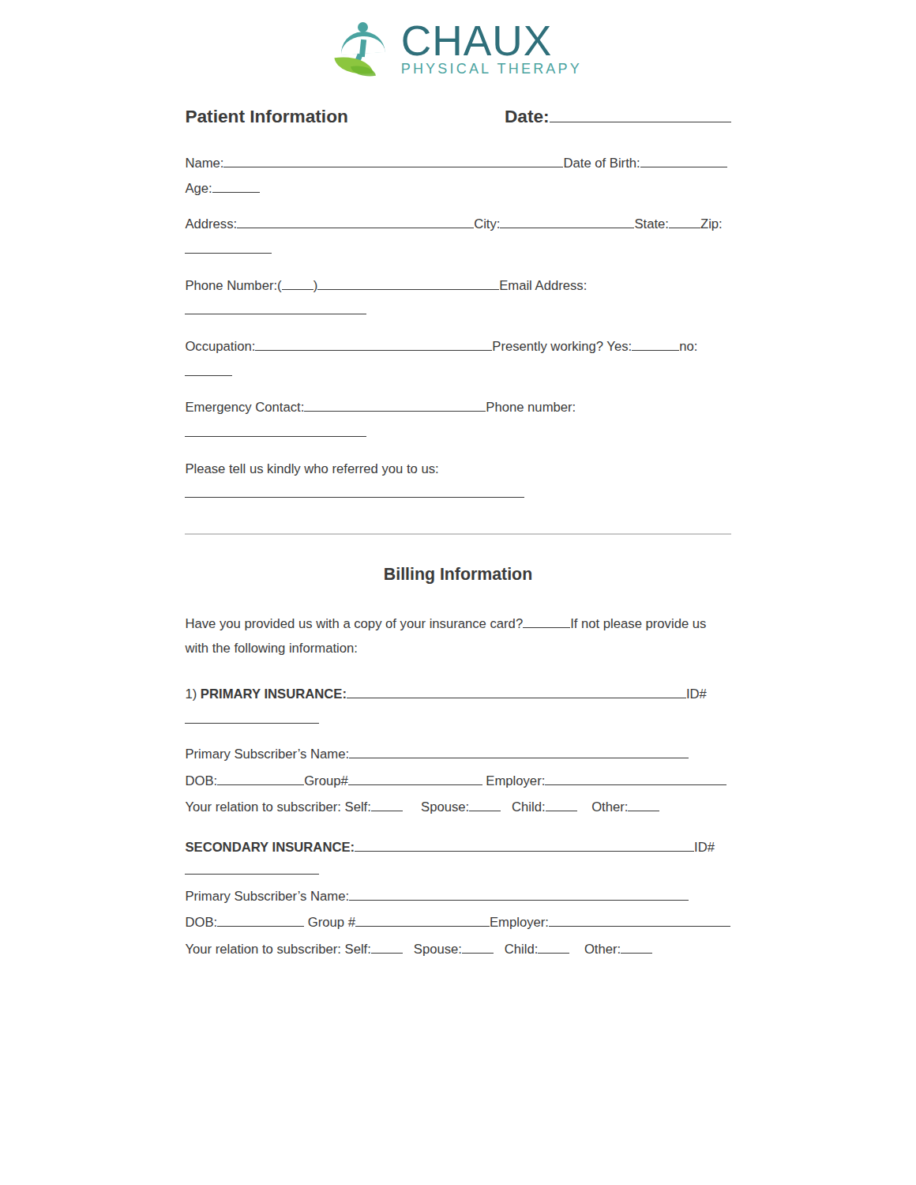CHAUX
PHYSICAL THERAPY
Patient Information
Date:
Name: Date of Birth: Age:
Address: City: State: Zip:
Phone Number:( ) Email Address:
Occupation: Presently working? Yes: no:
Emergency Contact: Phone number:
Please tell us kindly who referred you to us:
Billing Information
Have you provided us with a copy of your insurance card? If not please provide us with the following information:
1) PRIMARY INSURANCE: ID#
Primary Subscriber’s Name:
DOB: Group# Employer:
Your relation to subscriber: Self: Spouse: Child: Other:
SECONDARY INSURANCE: ID#
Primary Subscriber’s Name:
DOB: Group # Employer:
Your relation to subscriber: Self: Spouse: Child: Other: